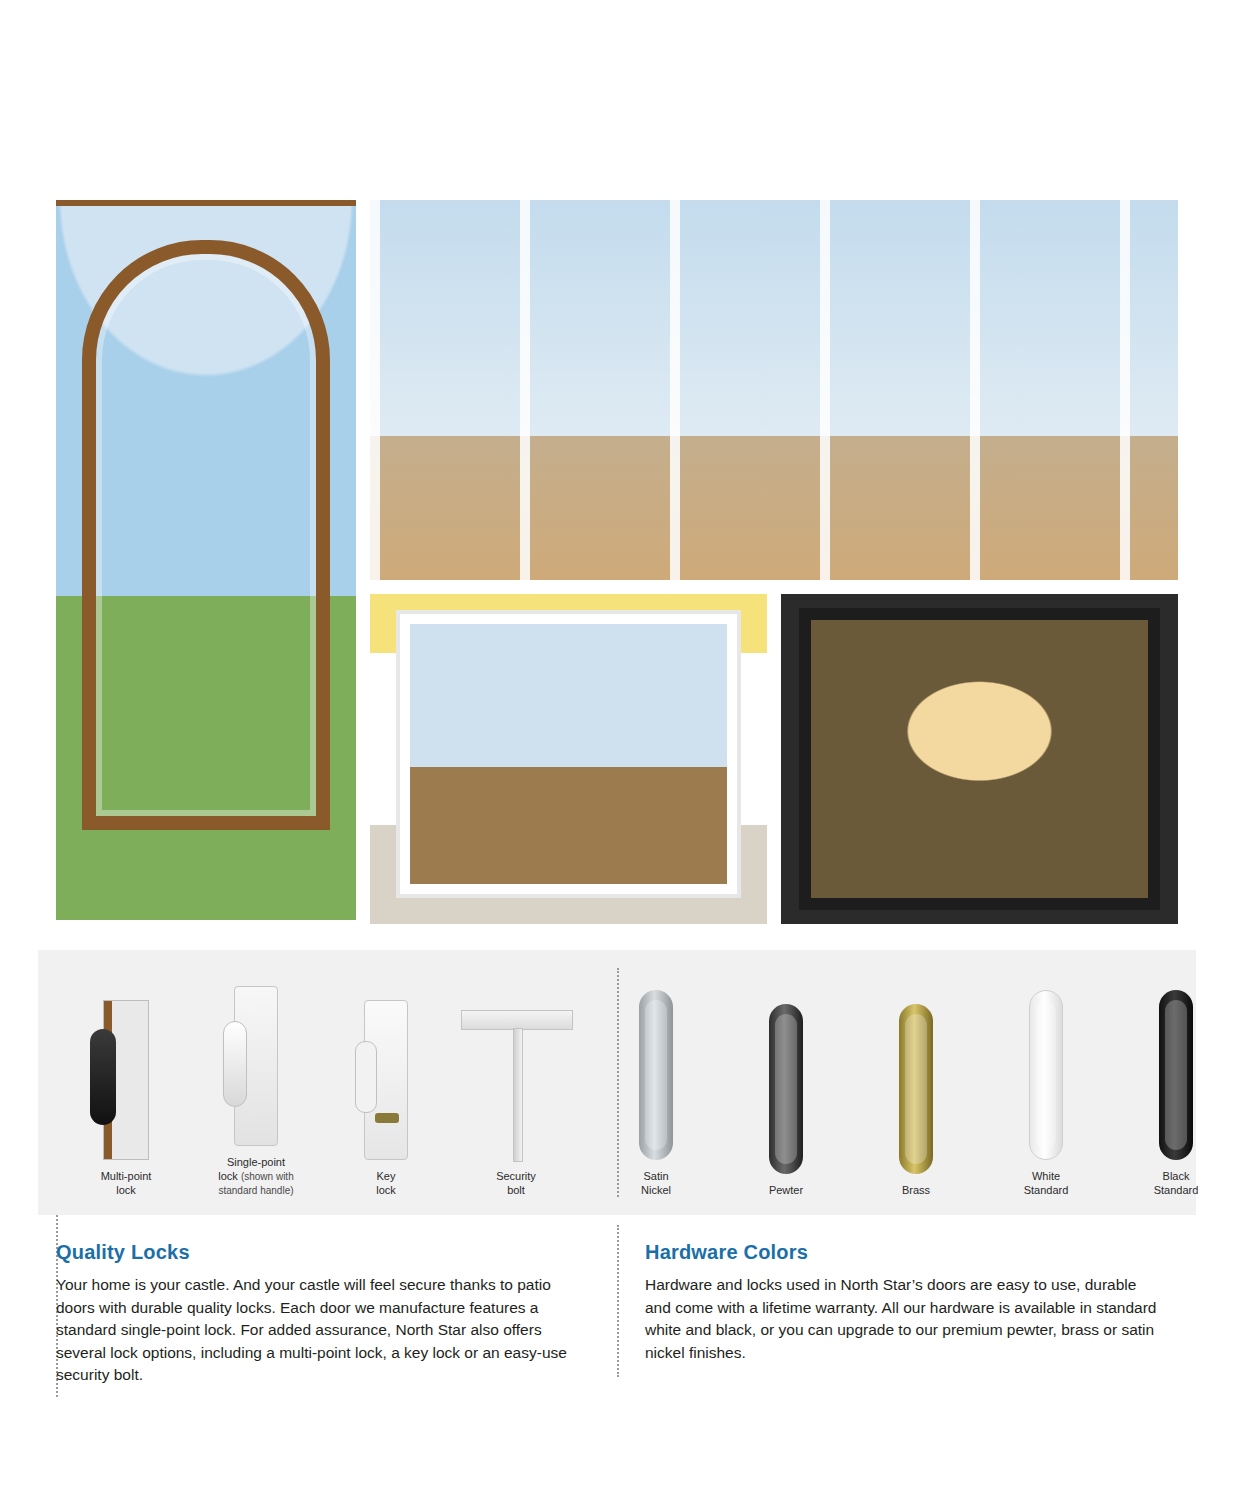Multi-point
lock
Single-point
lock (shown with
standard handle)
Key
lock
Security
bolt
Satin
Nickel
Pewter
Brass
White
Standard
Black
Standard
Quality Locks
Your home is your castle. And your castle will feel secure thanks to patio doors with durable quality locks. Each door we manufacture features a standard single-point lock. For added assurance, North Star also offers several lock options, including a multi-point lock, a key lock or an easy-use security bolt.
Hardware Colors
Hardware and locks used in North Star’s doors are easy to use, durable and come with a lifetime warranty. All our hardware is available in standard white and black, or you can upgrade to our premium pewter, brass or satin nickel finishes.